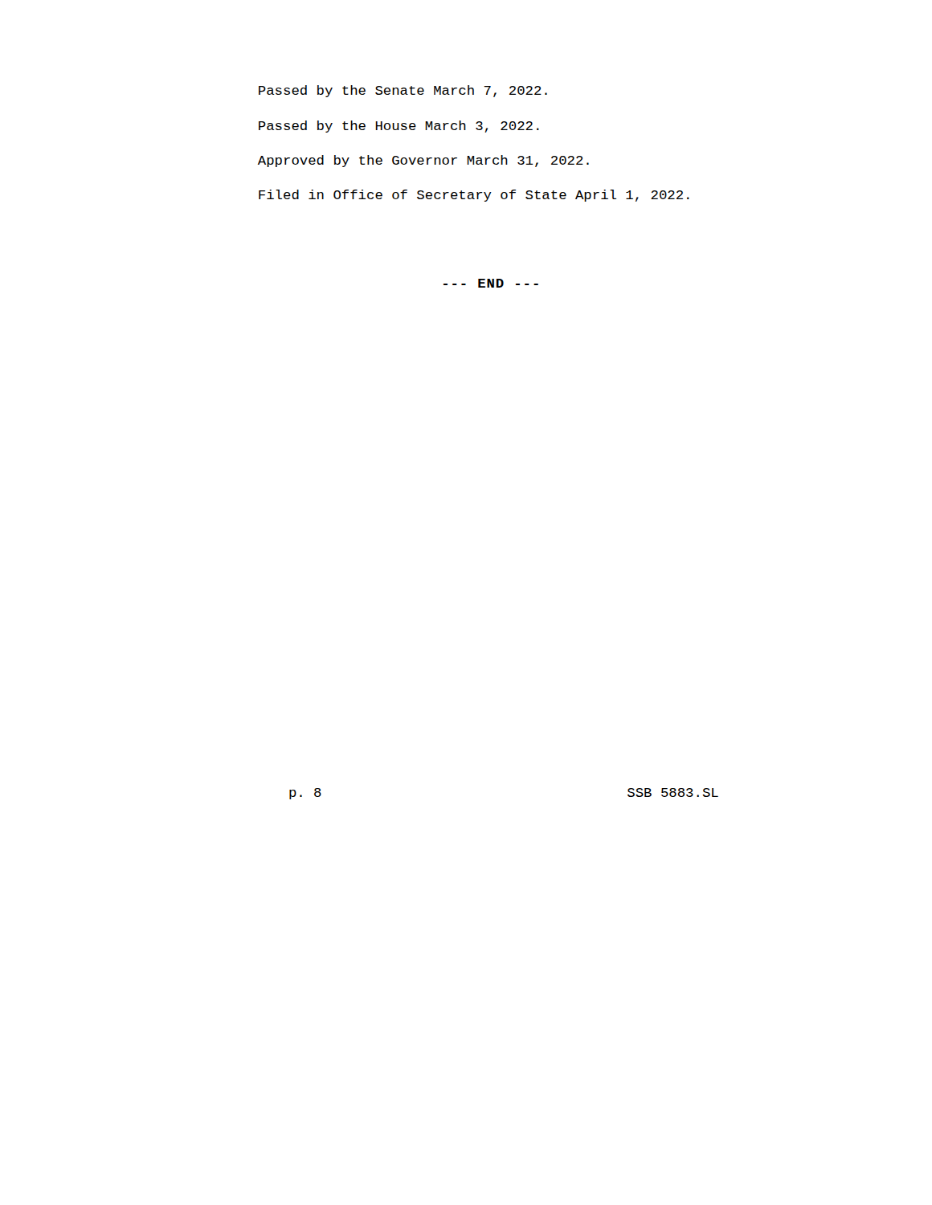Passed by the Senate March 7, 2022.
Passed by the House March 3, 2022.
Approved by the Governor March 31, 2022.
Filed in Office of Secretary of State April 1, 2022.
--- END ---
p. 8 SSB 5883.SL